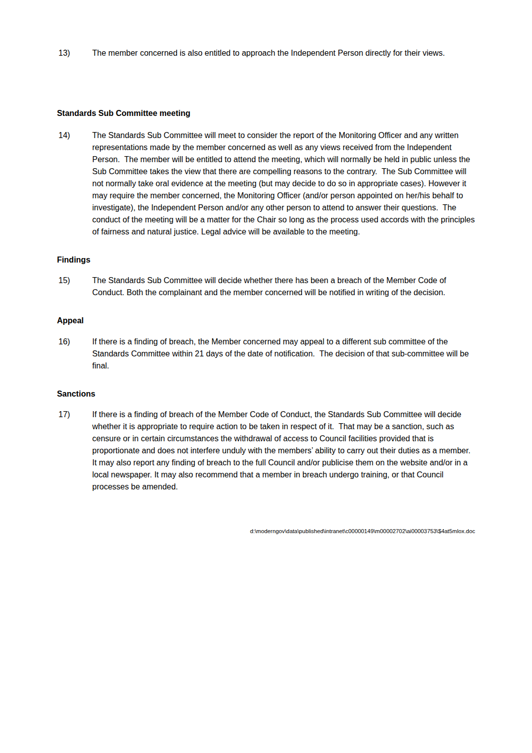13)
The member concerned is also entitled to approach the Independent Person directly for their views.
Standards Sub Committee meeting
14)
The Standards Sub Committee will meet to consider the report of the Monitoring Officer and any written representations made by the member concerned as well as any views received from the Independent Person. The member will be entitled to attend the meeting, which will normally be held in public unless the Sub Committee takes the view that there are compelling reasons to the contrary. The Sub Committee will not normally take oral evidence at the meeting (but may decide to do so in appropriate cases). However it may require the member concerned, the Monitoring Officer (and/or person appointed on her/his behalf to investigate), the Independent Person and/or any other person to attend to answer their questions. The conduct of the meeting will be a matter for the Chair so long as the process used accords with the principles of fairness and natural justice. Legal advice will be available to the meeting.
Findings
15)
The Standards Sub Committee will decide whether there has been a breach of the Member Code of Conduct. Both the complainant and the member concerned will be notified in writing of the decision.
Appeal
16)
If there is a finding of breach, the Member concerned may appeal to a different sub committee of the Standards Committee within 21 days of the date of notification. The decision of that sub-committee will be final.
Sanctions
17)
If there is a finding of breach of the Member Code of Conduct, the Standards Sub Committee will decide whether it is appropriate to require action to be taken in respect of it. That may be a sanction, such as censure or in certain circumstances the withdrawal of access to Council facilities provided that is proportionate and does not interfere unduly with the members’ ability to carry out their duties as a member. It may also report any finding of breach to the full Council and/or publicise them on the website and/or in a local newspaper. It may also recommend that a member in breach undergo training, or that Council processes be amended.
d:\moderngov\data\published\intranet\c00000149\m00002702\ai00003753\$4at5mlox.doc